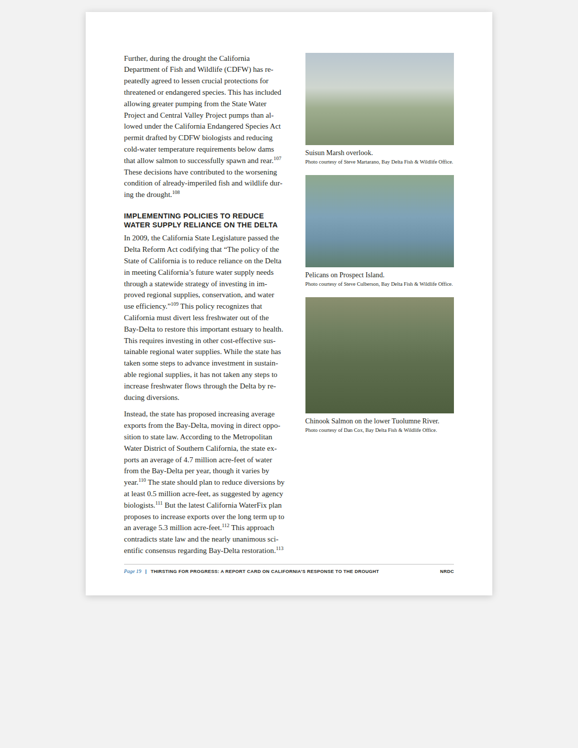Further, during the drought the California Department of Fish and Wildlife (CDFW) has repeatedly agreed to lessen crucial protections for threatened or endangered species. This has included allowing greater pumping from the State Water Project and Central Valley Project pumps than allowed under the California Endangered Species Act permit drafted by CDFW biologists and reducing cold-water temperature requirements below dams that allow salmon to successfully spawn and rear.107 These decisions have contributed to the worsening condition of already-imperiled fish and wildlife during the drought.108
Implementing Policies to Reduce Water Supply Reliance on the Delta
In 2009, the California State Legislature passed the Delta Reform Act codifying that “The policy of the State of California is to reduce reliance on the Delta in meeting California’s future water supply needs through a statewide strategy of investing in improved regional supplies, conservation, and water use efficiency.”109 This policy recognizes that California must divert less freshwater out of the Bay-Delta to restore this important estuary to health. This requires investing in other cost-effective sustainable regional water supplies. While the state has taken some steps to advance investment in sustainable regional supplies, it has not taken any steps to increase freshwater flows through the Delta by reducing diversions.
Instead, the state has proposed increasing average exports from the Bay-Delta, moving in direct opposition to state law. According to the Metropolitan Water District of Southern California, the state exports an average of 4.7 million acre-feet of water from the Bay-Delta per year, though it varies by year.110 The state should plan to reduce diversions by at least 0.5 million acre-feet, as suggested by agency biologists.111 But the latest California WaterFix plan proposes to increase exports over the long term up to an average 5.3 million acre-feet.112 This approach contradicts state law and the nearly unanimous scientific consensus regarding Bay-Delta restoration.113
Suisun Marsh overlook. Photo courtesy of Steve Martarano, Bay Delta Fish & Wildlife Office.
Pelicans on Prospect Island. Photo courtesy of Steve Culberson, Bay Delta Fish & Wildlife Office.
Chinook Salmon on the lower Tuolumne River. Photo courtesy of Dan Cox, Bay Delta Fish & Wildlife Office.
Page 19 | Thirsting for Progress: A Report Card on California’s Response to the Drought
NRDC